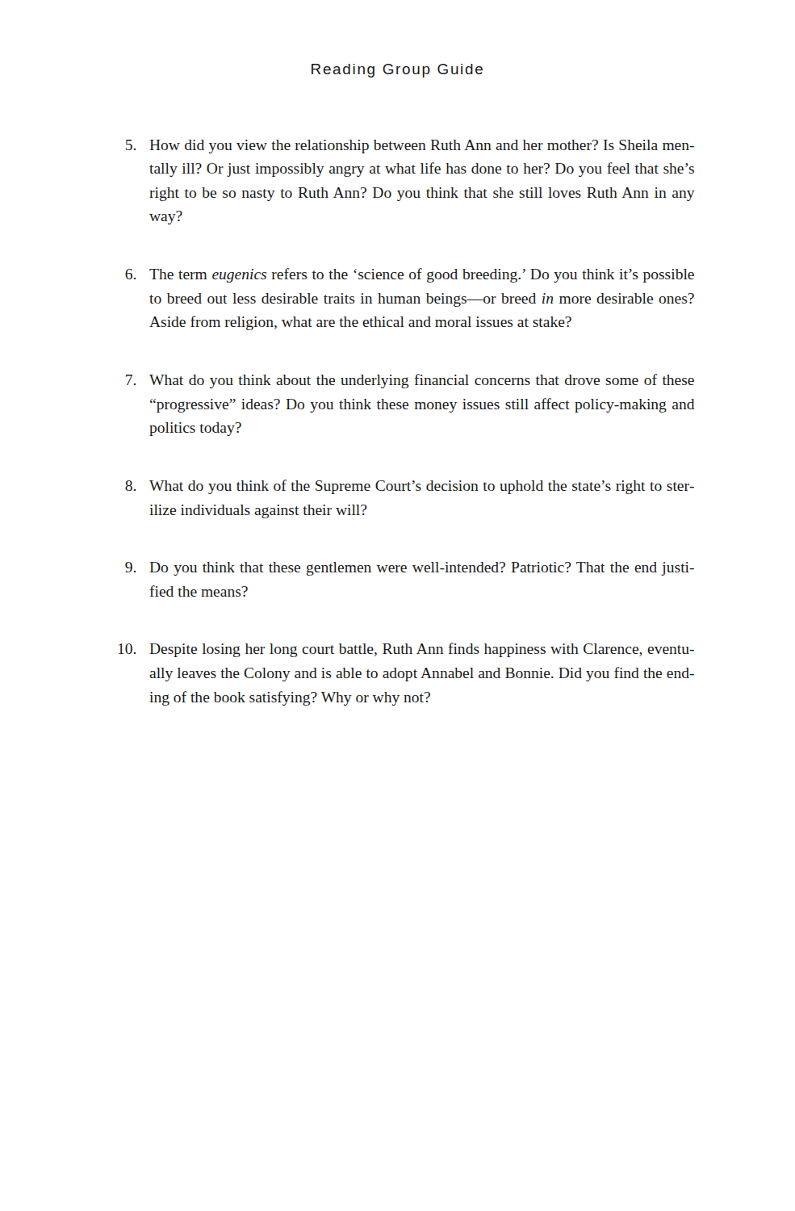Reading Group Guide
How did you view the relationship between Ruth Ann and her mother? Is Sheila mentally ill? Or just impossibly angry at what life has done to her? Do you feel that she’s right to be so nasty to Ruth Ann? Do you think that she still loves Ruth Ann in any way?
The term eugenics refers to the ‘science of good breeding.’ Do you think it’s possible to breed out less desirable traits in human beings—or breed in more desirable ones? Aside from religion, what are the ethical and moral issues at stake?
What do you think about the underlying financial concerns that drove some of these “progressive” ideas? Do you think these money issues still affect policy-making and politics today?
What do you think of the Supreme Court’s decision to uphold the state’s right to sterilize individuals against their will?
Do you think that these gentlemen were well-intended? Patriotic? That the end justified the means?
Despite losing her long court battle, Ruth Ann finds happiness with Clarence, eventually leaves the Colony and is able to adopt Annabel and Bonnie. Did you find the ending of the book satisfying? Why or why not?